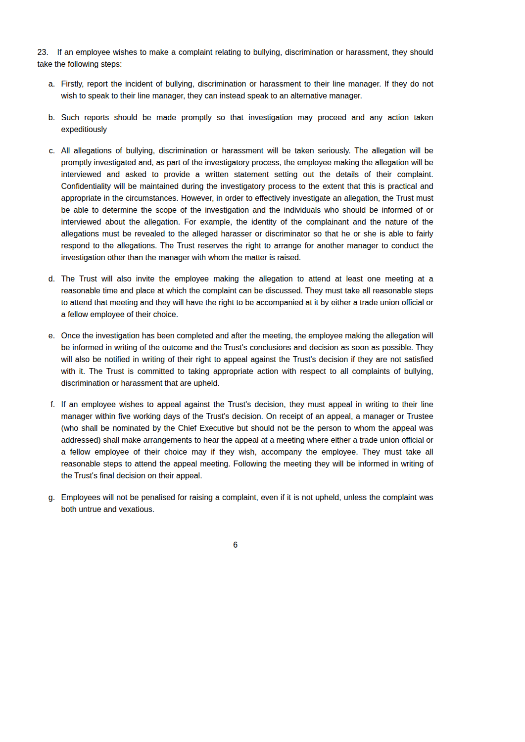23. If an employee wishes to make a complaint relating to bullying, discrimination or harassment, they should take the following steps:
Firstly, report the incident of bullying, discrimination or harassment to their line manager. If they do not wish to speak to their line manager, they can instead speak to an alternative manager.
Such reports should be made promptly so that investigation may proceed and any action taken expeditiously
All allegations of bullying, discrimination or harassment will be taken seriously. The allegation will be promptly investigated and, as part of the investigatory process, the employee making the allegation will be interviewed and asked to provide a written statement setting out the details of their complaint. Confidentiality will be maintained during the investigatory process to the extent that this is practical and appropriate in the circumstances. However, in order to effectively investigate an allegation, the Trust must be able to determine the scope of the investigation and the individuals who should be informed of or interviewed about the allegation. For example, the identity of the complainant and the nature of the allegations must be revealed to the alleged harasser or discriminator so that he or she is able to fairly respond to the allegations. The Trust reserves the right to arrange for another manager to conduct the investigation other than the manager with whom the matter is raised.
The Trust will also invite the employee making the allegation to attend at least one meeting at a reasonable time and place at which the complaint can be discussed. They must take all reasonable steps to attend that meeting and they will have the right to be accompanied at it by either a trade union official or a fellow employee of their choice.
Once the investigation has been completed and after the meeting, the employee making the allegation will be informed in writing of the outcome and the Trust's conclusions and decision as soon as possible. They will also be notified in writing of their right to appeal against the Trust's decision if they are not satisfied with it. The Trust is committed to taking appropriate action with respect to all complaints of bullying, discrimination or harassment that are upheld.
If an employee wishes to appeal against the Trust's decision, they must appeal in writing to their line manager within five working days of the Trust's decision. On receipt of an appeal, a manager or Trustee (who shall be nominated by the Chief Executive but should not be the person to whom the appeal was addressed) shall make arrangements to hear the appeal at a meeting where either a trade union official or a fellow employee of their choice may if they wish, accompany the employee. They must take all reasonable steps to attend the appeal meeting. Following the meeting they will be informed in writing of the Trust's final decision on their appeal.
Employees will not be penalised for raising a complaint, even if it is not upheld, unless the complaint was both untrue and vexatious.
6